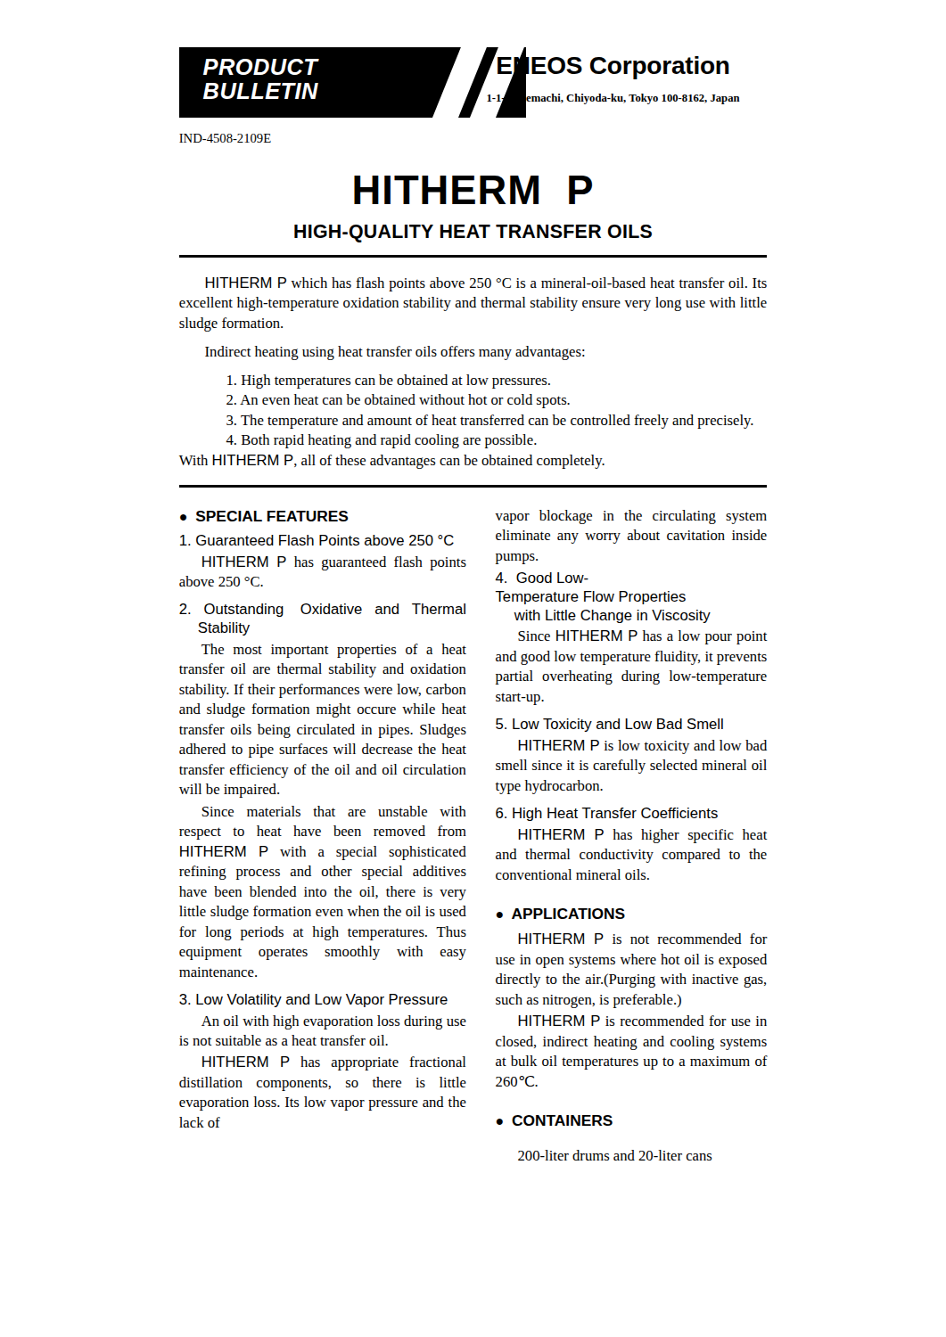PRODUCT
BULLETIN
ENEOS Corporation
1-1-2 Otemachi, Chiyoda-ku, Tokyo 100-8162, Japan
IND-4508-2109E
HITHERM P
HIGH-QUALITY HEAT TRANSFER OILS
HITHERM P which has flash points above 250 °C is a mineral-oil-based heat transfer oil. Its excellent high-temperature oxidation stability and thermal stability ensure very long use with little sludge formation.
Indirect heating using heat transfer oils offers many advantages:
1. High temperatures can be obtained at low pressures.
2. An even heat can be obtained without hot or cold spots.
3. The temperature and amount of heat transferred can be controlled freely and precisely.
4. Both rapid heating and rapid cooling are possible.
With HITHERM P, all of these advantages can be obtained completely.
● SPECIAL FEATURES
1. Guaranteed Flash Points above 250 °C
HITHERM P has guaranteed flash points above 250 °C.
2. Outstanding Oxidative and Thermal
Stability
The most important properties of a heat transfer oil are thermal stability and oxidation stability. If their performances were low, carbon and sludge formation might occure while heat transfer oils being circulated in pipes. Sludges adhered to pipe surfaces will decrease the heat transfer efficiency of the oil and oil circulation will be impaired.
Since materials that are unstable with respect to heat have been removed from HITHERM P with a special sophisticated refining process and other special additives have been blended into the oil, there is very little sludge formation even when the oil is used for long periods at high temperatures. Thus equipment operates smoothly with easy maintenance.
3. Low Volatility and Low Vapor Pressure
An oil with high evaporation loss during use is not suitable as a heat transfer oil.
HITHERM P has appropriate fractional distillation components, so there is little evaporation loss. Its low vapor pressure and the lack of
vapor blockage in the circulating system eliminate any worry about cavitation inside pumps.
4. Good Low-Temperature Flow Properties
with Little Change in Viscosity
Since HITHERM P has a low pour point and good low temperature fluidity, it prevents partial overheating during low-temperature start-up.
5. Low Toxicity and Low Bad Smell
HITHERM P is low toxicity and low bad smell since it is carefully selected mineral oil type hydrocarbon.
6. High Heat Transfer Coefficients
HITHERM P has higher specific heat and thermal conductivity compared to the conventional mineral oils.
● APPLICATIONS
HITHERM P is not recommended for use in open systems where hot oil is exposed directly to the air.(Purging with inactive gas, such as nitrogen, is preferable.)
HITHERM P is recommended for use in closed, indirect heating and cooling systems at bulk oil temperatures up to a maximum of 260℃.
● CONTAINERS
200-liter drums and 20-liter cans